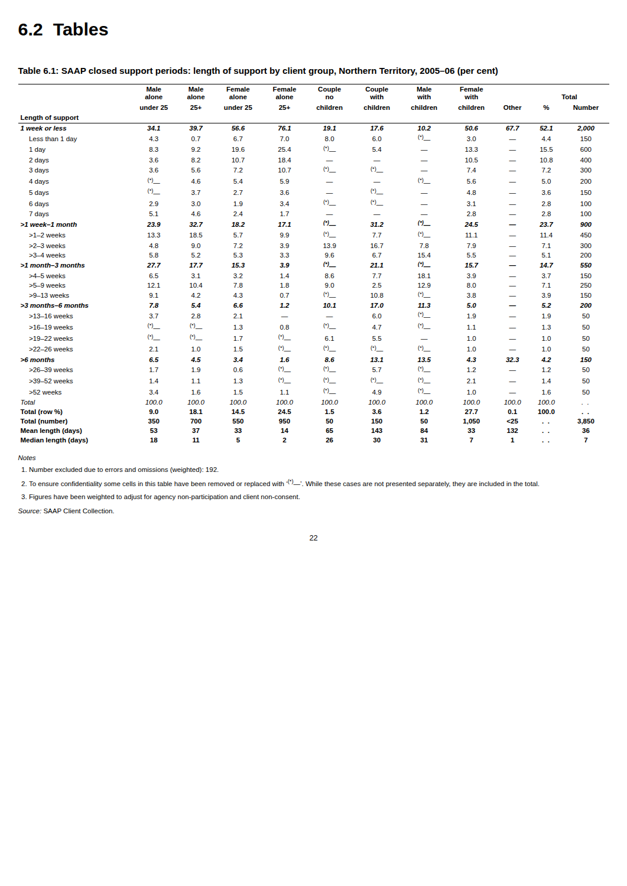6.2 Tables
Table 6.1: SAAP closed support periods: length of support by client group, Northern Territory, 2005–06 (per cent)
| | Male alone | Male alone | Female alone | Female alone | Couple no | Couple with | Male with | Female with | Other | Total |
| --- | --- | --- | --- | --- | --- | --- | --- | --- | --- | --- |
| under 25 | 25+ | under 25 | 25+ | children | children | children | children | % | Number |
| Length of support | |
| 1 week or less | 34.1 | 39.7 | 56.6 | 76.1 | 19.1 | 17.6 | 10.2 | 50.6 | 67.7 | 52.1 | 2,000 |
| Less than 1 day | 4.3 | 0.7 | 6.7 | 7.0 | 8.0 | 6.0 | (*) — | 3.0 | — | 4.4 | 150 |
| 1 day | 8.3 | 9.2 | 19.6 | 25.4 | (*) — | 5.4 | — | 13.3 | — | 15.5 | 600 |
| 2 days | 3.6 | 8.2 | 10.7 | 18.4 | — | — | — | 10.5 | — | 10.8 | 400 |
| 3 days | 3.6 | 5.6 | 7.2 | 10.7 | (*) — | (*) — | — | 7.4 | — | 7.2 | 300 |
| 4 days | (*) — | 4.6 | 5.4 | 5.9 | — | — | (*) — | 5.6 | — | 5.0 | 200 |
| 5 days | (*) — | 3.7 | 2.7 | 3.6 | — | (*) — | — | 4.8 | — | 3.6 | 150 |
| 6 days | 2.9 | 3.0 | 1.9 | 3.4 | (*) — | (*) — | — | 3.1 | — | 2.8 | 100 |
| 7 days | 5.1 | 4.6 | 2.4 | 1.7 | — | — | — | 2.8 | — | 2.8 | 100 |
| >1 week–1 month | 23.9 | 32.7 | 18.2 | 17.1 | (*) — | 31.2 | (*) — | 24.5 | — | 23.7 | 900 |
| >1–2 weeks | 13.3 | 18.5 | 5.7 | 9.9 | (*) — | 7.7 | (*) — | 11.1 | — | 11.4 | 450 |
| >2–3 weeks | 4.8 | 9.0 | 7.2 | 3.9 | 13.9 | 16.7 | 7.8 | 7.9 | — | 7.1 | 300 |
| >3–4 weeks | 5.8 | 5.2 | 5.3 | 3.3 | 9.6 | 6.7 | 15.4 | 5.5 | — | 5.1 | 200 |
| >1 month–3 months | 27.7 | 17.7 | 15.3 | 3.9 | (*) — | 21.1 | (*) — | 15.7 | — | 14.7 | 550 |
| >4–5 weeks | 6.5 | 3.1 | 3.2 | 1.4 | 8.6 | 7.7 | 18.1 | 3.9 | — | 3.7 | 150 |
| >5–9 weeks | 12.1 | 10.4 | 7.8 | 1.8 | 9.0 | 2.5 | 12.9 | 8.0 | — | 7.1 | 250 |
| >9–13 weeks | 9.1 | 4.2 | 4.3 | 0.7 | (*) — | 10.8 | (*) — | 3.8 | — | 3.9 | 150 |
| >3 months–6 months | 7.8 | 5.4 | 6.6 | 1.2 | 10.1 | 17.0 | 11.3 | 5.0 | — | 5.2 | 200 |
| >13–16 weeks | 3.7 | 2.8 | 2.1 | — | — | 6.0 | (*) — | 1.9 | — | 1.9 | 50 |
| >16–19 weeks | (*) — | (*) — | 1.3 | 0.8 | (*) — | 4.7 | (*) — | 1.1 | — | 1.3 | 50 |
| >19–22 weeks | (*) — | (*) — | 1.7 | (*) — | 6.1 | 5.5 | — | 1.0 | — | 1.0 | 50 |
| >22–26 weeks | 2.1 | 1.0 | 1.5 | (*) — | (*) — | (*) — | (*) — | 1.0 | — | 1.0 | 50 |
| >6 months | 6.5 | 4.5 | 3.4 | 1.6 | 8.6 | 13.1 | 13.5 | 4.3 | 32.3 | 4.2 | 150 |
| >26–39 weeks | 1.7 | 1.9 | 0.6 | (*) — | (*) — | 5.7 | (*) — | 1.2 | — | 1.2 | 50 |
| >39–52 weeks | 1.4 | 1.1 | 1.3 | (*) — | (*) — | (*) — | (*) — | 2.1 | — | 1.4 | 50 |
| >52 weeks | 3.4 | 1.6 | 1.5 | 1.1 | (*) — | 4.9 | (*) — | 1.0 | — | 1.6 | 50 |
| Total | 100.0 | 100.0 | 100.0 | 100.0 | 100.0 | 100.0 | 100.0 | 100.0 | 100.0 | 100.0 | . . |
| Total (row %) | 9.0 | 18.1 | 14.5 | 24.5 | 1.5 | 3.6 | 1.2 | 27.7 | 0.1 | 100.0 | . . |
| Total (number) | 350 | 700 | 550 | 950 | 50 | 150 | 50 | 1,050 | <25 | . . | 3,850 |
| Mean length (days) | 53 | 37 | 33 | 14 | 65 | 143 | 84 | 33 | 132 | . . | 36 |
| Median length (days) | 18 | 11 | 5 | 2 | 26 | 30 | 31 | 7 | 1 | . . | 7 |
Notes
Number excluded due to errors and omissions (weighted): 192.
To ensure confidentiality some cells in this table have been removed or replaced with ‘(*)—’. While these cases are not presented separately, they are included in the total.
Figures have been weighted to adjust for agency non-participation and client non-consent.
Source: SAAP Client Collection.
22